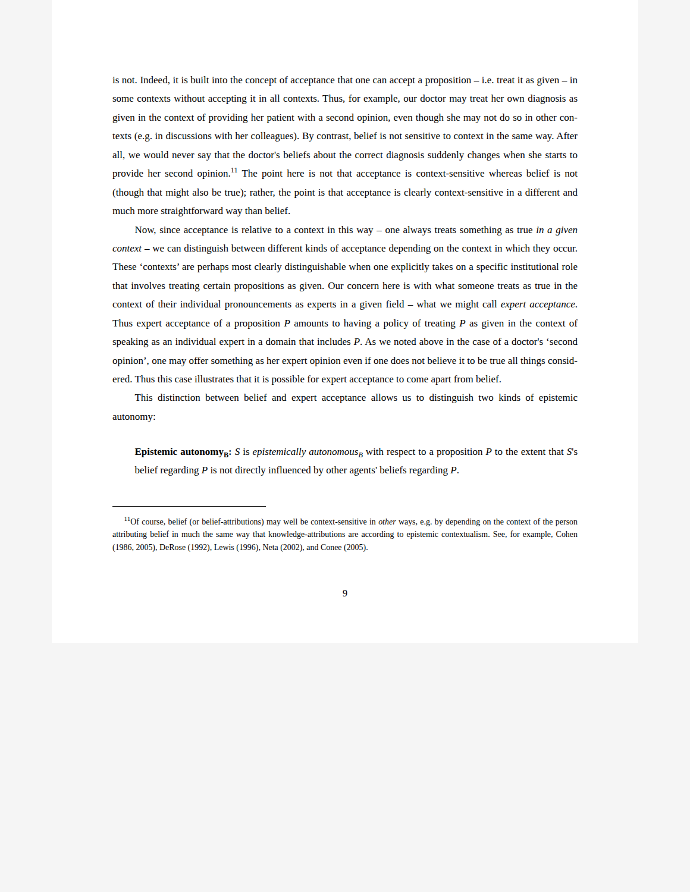is not. Indeed, it is built into the concept of acceptance that one can accept a proposition – i.e. treat it as given – in some contexts without accepting it in all contexts. Thus, for example, our doctor may treat her own diagnosis as given in the context of providing her patient with a second opinion, even though she may not do so in other contexts (e.g. in discussions with her colleagues). By contrast, belief is not sensitive to context in the same way. After all, we would never say that the doctor's beliefs about the correct diagnosis suddenly changes when she starts to provide her second opinion.11 The point here is not that acceptance is context-sensitive whereas belief is not (though that might also be true); rather, the point is that acceptance is clearly context-sensitive in a different and much more straightforward way than belief.
Now, since acceptance is relative to a context in this way – one always treats something as true in a given context – we can distinguish between different kinds of acceptance depending on the context in which they occur. These ‘contexts’ are perhaps most clearly distinguishable when one explicitly takes on a specific institutional role that involves treating certain propositions as given. Our concern here is with what someone treats as true in the context of their individual pronouncements as experts in a given field – what we might call expert acceptance. Thus expert acceptance of a proposition P amounts to having a policy of treating P as given in the context of speaking as an individual expert in a domain that includes P. As we noted above in the case of a doctor's ‘second opinion’, one may offer something as her expert opinion even if one does not believe it to be true all things considered. Thus this case illustrates that it is possible for expert acceptance to come apart from belief.
This distinction between belief and expert acceptance allows us to distinguish two kinds of epistemic autonomy:
Epistemic autonomyB: S is epistemically autonomousB with respect to a proposition P to the extent that S's belief regarding P is not directly influenced by other agents' beliefs regarding P.
11Of course, belief (or belief-attributions) may well be context-sensitive in other ways, e.g. by depending on the context of the person attributing belief in much the same way that knowledge-attributions are according to epistemic contextualism. See, for example, Cohen (1986, 2005), DeRose (1992), Lewis (1996), Neta (2002), and Conee (2005).
9